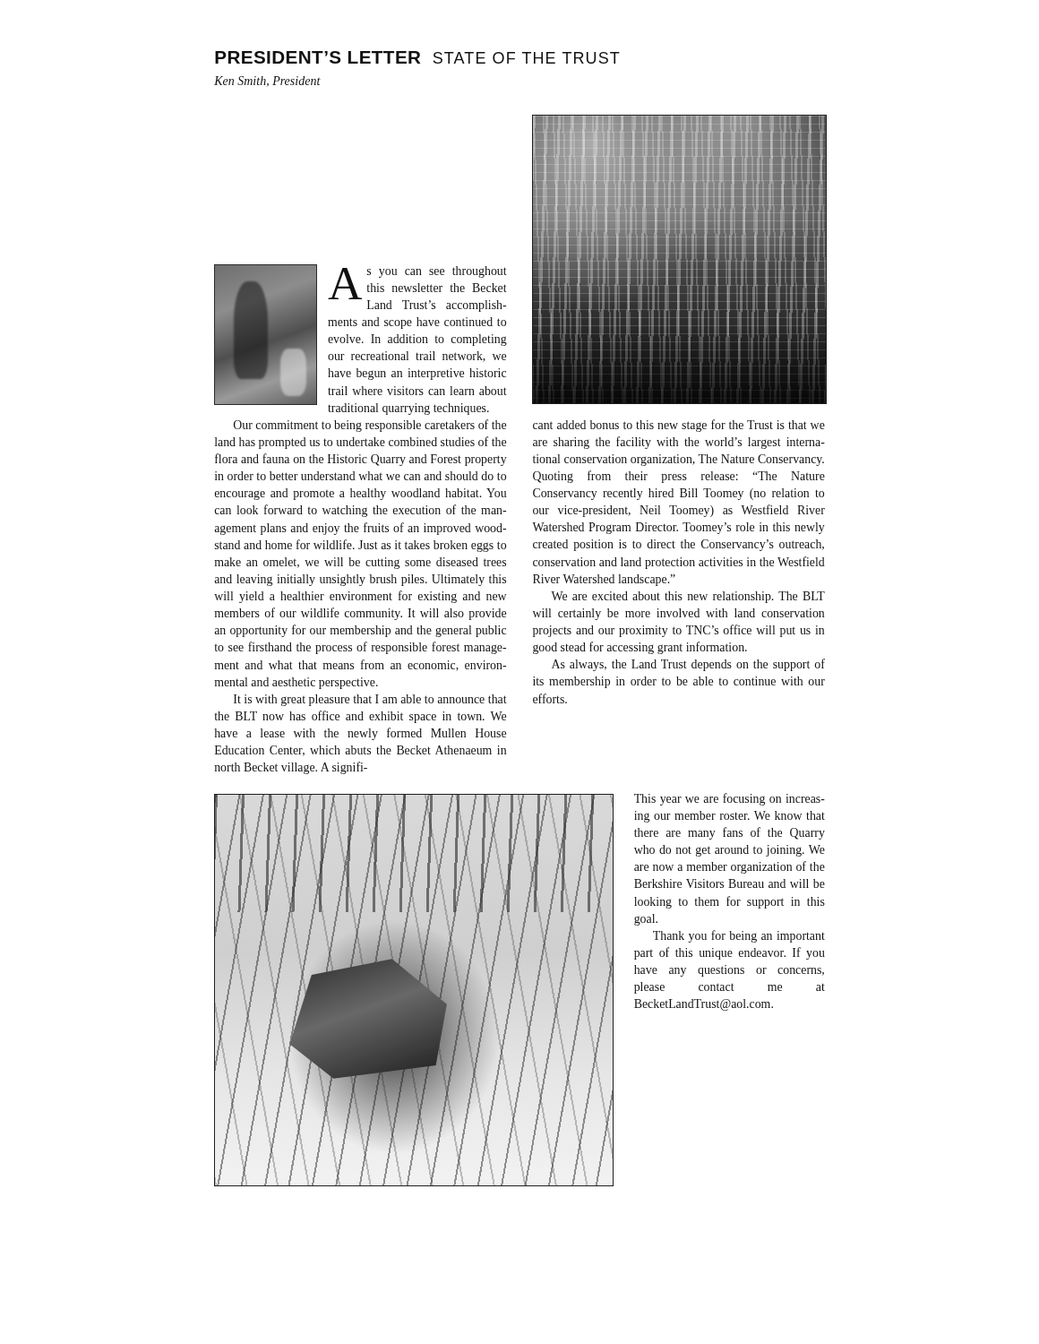President’s Letter State of the Trust
Ken Smith, President
As you can see throughout this newsletter the Becket Land Trust’s accomplishments and scope have continued to evolve. In addition to completing our recreational trail network, we have begun an interpretive historic trail where visitors can learn about traditional quarrying techniques.
Our commitment to being responsible caretakers of the land has prompted us to undertake combined studies of the flora and fauna on the Historic Quarry and Forest property in order to better understand what we can and should do to encourage and promote a healthy woodland habitat. You can look forward to watching the execution of the management plans and enjoy the fruits of an improved woodstand and home for wildlife. Just as it takes broken eggs to make an omelet, we will be cutting some diseased trees and leaving initially unsightly brush piles. Ultimately this will yield a healthier environment for existing and new members of our wildlife community. It will also provide an opportunity for our membership and the general public to see firsthand the process of responsible forest management and what that means from an economic, environmental and aesthetic perspective.
It is with great pleasure that I am able to announce that the BLT now has office and exhibit space in town. We have a lease with the newly formed Mullen House Education Center, which abuts the Becket Athenaeum in north Becket village. A signifi-
cant added bonus to this new stage for the Trust is that we are sharing the facility with the world’s largest international conservation organization, The Nature Conservancy. Quoting from their press release: “The Nature Conservancy recently hired Bill Toomey (no relation to our vice-president, Neil Toomey) as Westfield River Watershed Program Director. Toomey’s role in this newly created position is to direct the Conservancy’s outreach, conservation and land protection activities in the Westfield River Watershed landscape.”
We are excited about this new relationship. The BLT will certainly be more involved with land conservation projects and our proximity to TNC’s office will put us in good stead for accessing grant information.
As always, the Land Trust depends on the support of its membership in order to be able to continue with our efforts.
This year we are focusing on increasing our member roster. We know that there are many fans of the Quarry who do not get around to joining. We are now a member organization of the Berkshire Visitors Bureau and will be looking to them for support in this goal.
Thank you for being an important part of this unique endeavor. If you have any questions or concerns, please contact me at BecketLandTrust@aol.com.